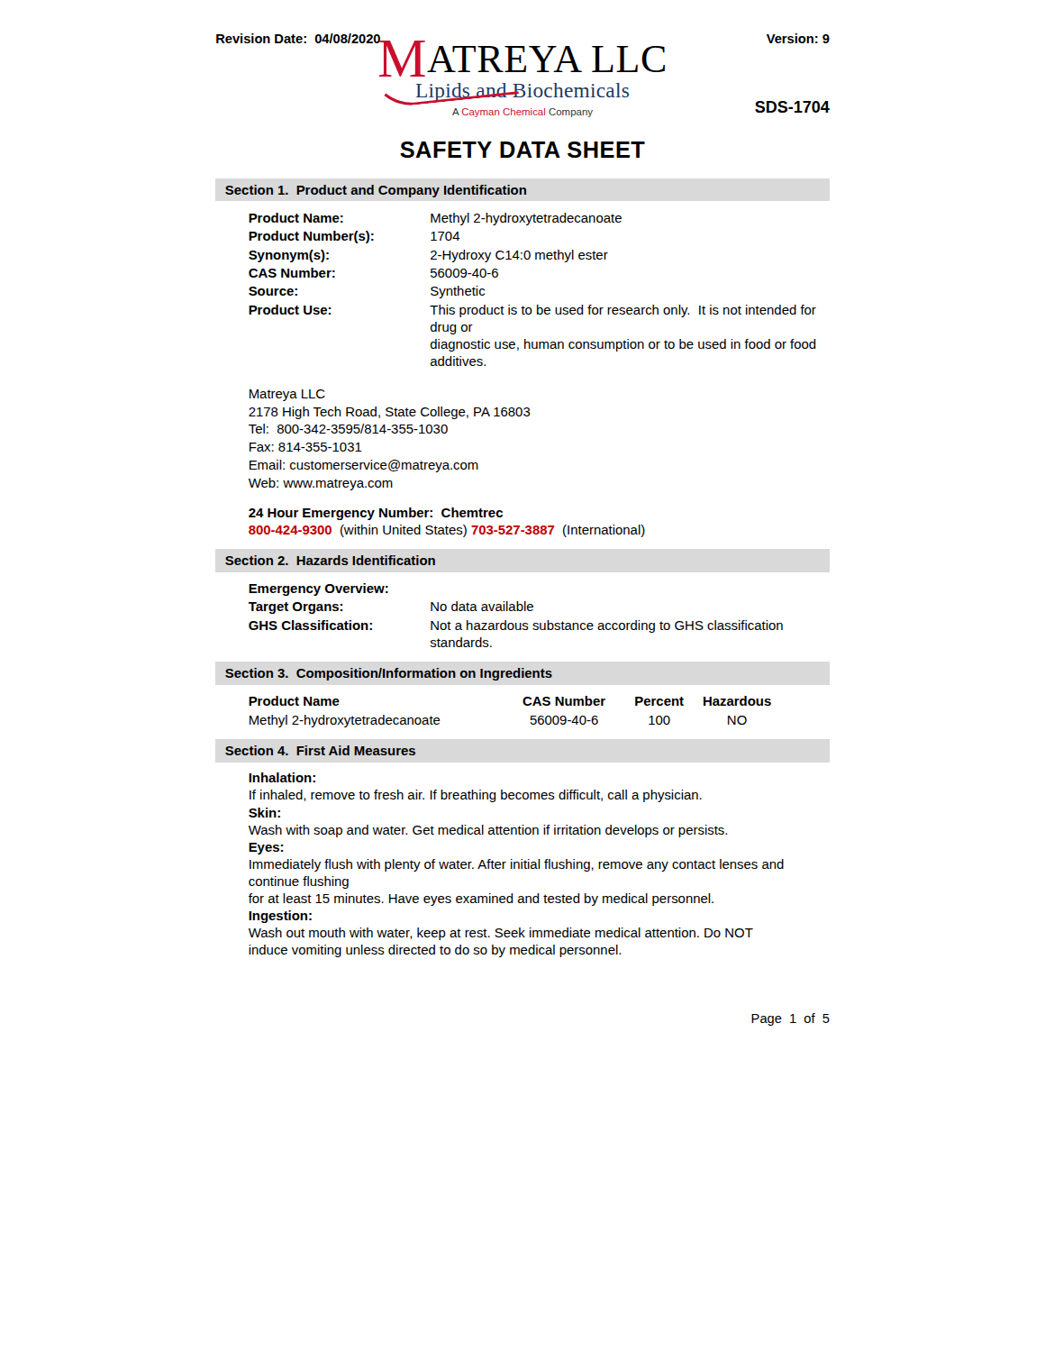Revision Date: 04/08/2020
Version: 9
MATREYA LLC
Lipids and Biochemicals
A Cayman Chemical Company
SDS-1704
SAFETY DATA SHEET
Section 1. Product and Company Identification
| Product Name: | Methyl 2-hydroxytetradecanoate |
| Product Number(s): | 1704 |
| Synonym(s): | 2-Hydroxy C14:0 methyl ester |
| CAS Number: | 56009-40-6 |
| Source: | Synthetic |
| Product Use: | This product is to be used for research only. It is not intended for drug or diagnostic use, human consumption or to be used in food or food additives. |
Matreya LLC
2178 High Tech Road, State College, PA 16803
Tel: 800-342-3595/814-355-1030
Fax: 814-355-1031
Email: customerservice@matreya.com
Web: www.matreya.com
24 Hour Emergency Number: Chemtrec
800-424-9300 (within United States) 703-527-3887 (International)
Section 2. Hazards Identification
| Emergency Overview: | |
| Target Organs: | No data available |
| GHS Classification: | Not a hazardous substance according to GHS classification standards. |
Section 3. Composition/Information on Ingredients
| Product Name | CAS Number | Percent | Hazardous |
| --- | --- | --- | --- |
| Methyl 2-hydroxytetradecanoate | 56009-40-6 | 100 | NO |
Section 4. First Aid Measures
Inhalation:
If inhaled, remove to fresh air. If breathing becomes difficult, call a physician.
Skin:
Wash with soap and water. Get medical attention if irritation develops or persists.
Eyes:
Immediately flush with plenty of water. After initial flushing, remove any contact lenses and continue flushing
for at least 15 minutes. Have eyes examined and tested by medical personnel.
Ingestion:
Wash out mouth with water, keep at rest. Seek immediate medical attention. Do NOT
induce vomiting unless directed to do so by medical personnel.
Page 1 of 5